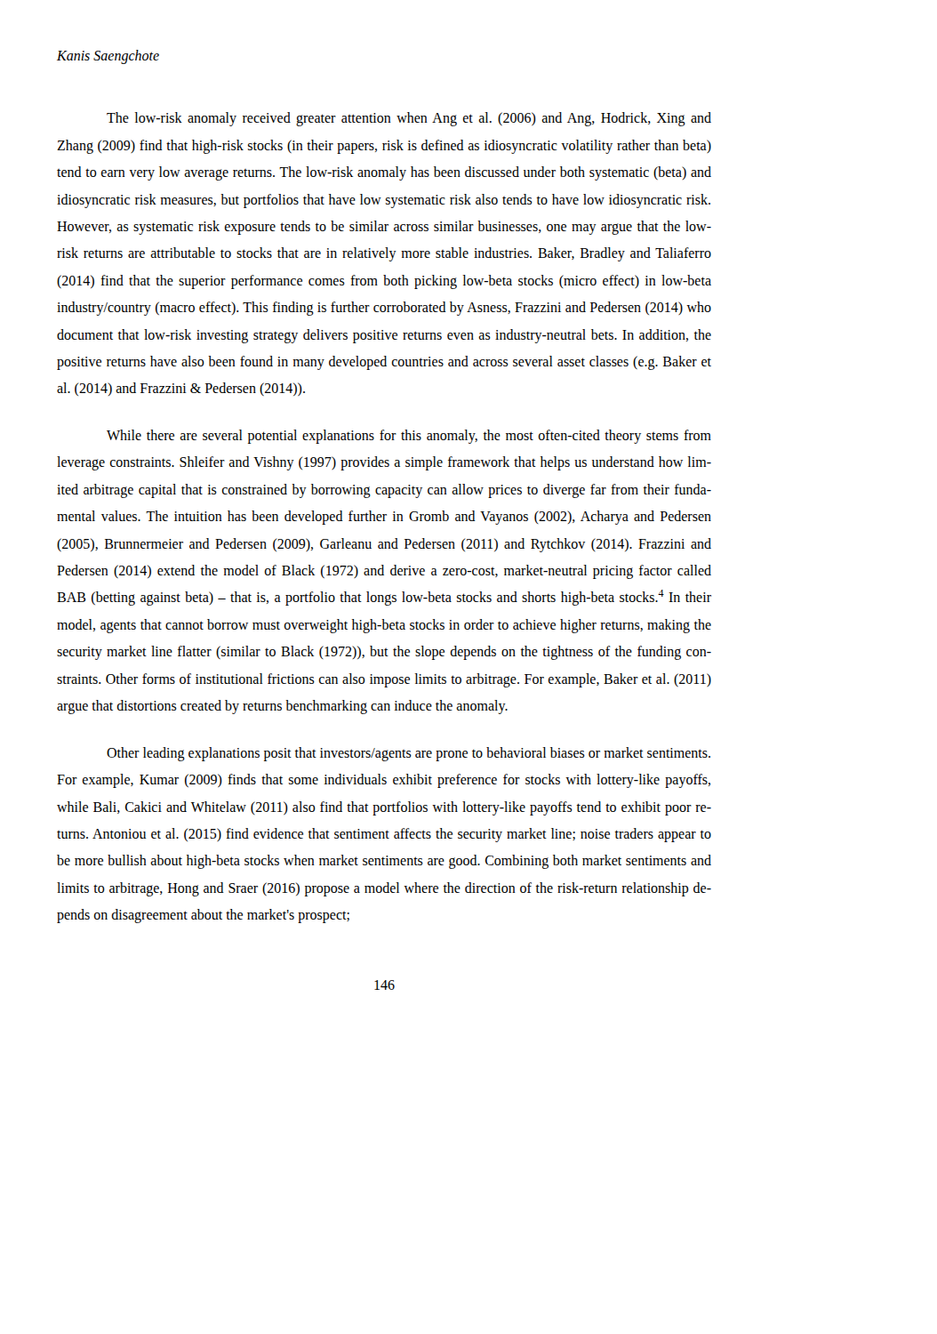Kanis Saengchote
The low-risk anomaly received greater attention when Ang et al. (2006) and Ang, Hodrick, Xing and Zhang (2009) find that high-risk stocks (in their papers, risk is defined as idiosyncratic volatility rather than beta) tend to earn very low average returns. The low-risk anomaly has been discussed under both systematic (beta) and idiosyncratic risk measures, but portfolios that have low systematic risk also tends to have low idiosyncratic risk. However, as systematic risk exposure tends to be similar across similar businesses, one may argue that the low-risk returns are attributable to stocks that are in relatively more stable industries. Baker, Bradley and Taliaferro (2014) find that the superior performance comes from both picking low-beta stocks (micro effect) in low-beta industry/country (macro effect). This finding is further corroborated by Asness, Frazzini and Pedersen (2014) who document that low-risk investing strategy delivers positive returns even as industry-neutral bets. In addition, the positive returns have also been found in many developed countries and across several asset classes (e.g. Baker et al. (2014) and Frazzini & Pedersen (2014)).
While there are several potential explanations for this anomaly, the most often-cited theory stems from leverage constraints. Shleifer and Vishny (1997) provides a simple framework that helps us understand how limited arbitrage capital that is constrained by borrowing capacity can allow prices to diverge far from their fundamental values. The intuition has been developed further in Gromb and Vayanos (2002), Acharya and Pedersen (2005), Brunnermeier and Pedersen (2009), Garleanu and Pedersen (2011) and Rytchkov (2014). Frazzini and Pedersen (2014) extend the model of Black (1972) and derive a zero-cost, market-neutral pricing factor called BAB (betting against beta) – that is, a portfolio that longs low-beta stocks and shorts high-beta stocks.4 In their model, agents that cannot borrow must overweight high-beta stocks in order to achieve higher returns, making the security market line flatter (similar to Black (1972)), but the slope depends on the tightness of the funding constraints. Other forms of institutional frictions can also impose limits to arbitrage. For example, Baker et al. (2011) argue that distortions created by returns benchmarking can induce the anomaly.
Other leading explanations posit that investors/agents are prone to behavioral biases or market sentiments. For example, Kumar (2009) finds that some individuals exhibit preference for stocks with lottery-like payoffs, while Bali, Cakici and Whitelaw (2011) also find that portfolios with lottery-like payoffs tend to exhibit poor returns. Antoniou et al. (2015) find evidence that sentiment affects the security market line; noise traders appear to be more bullish about high-beta stocks when market sentiments are good. Combining both market sentiments and limits to arbitrage, Hong and Sraer (2016) propose a model where the direction of the risk-return relationship depends on disagreement about the market's prospect;
146